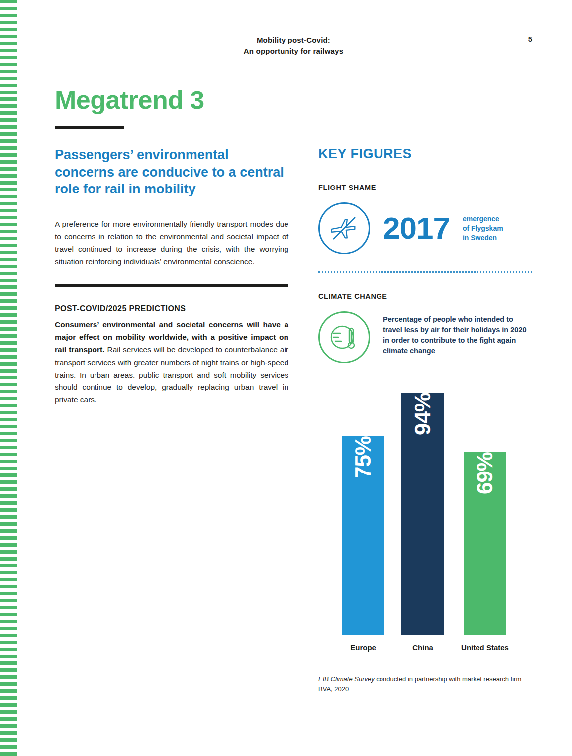Mobility post-Covid:
An opportunity for railways
5
Megatrend 3
Passengers’ environmental concerns are conducive to a central role for rail in mobility
A preference for more environmentally friendly transport modes due to concerns in relation to the environmental and societal impact of travel continued to increase during the crisis, with the worrying situation reinforcing individuals’ environmental conscience.
Post-Covid/2025 predictions
Consumers’ environmental and societal concerns will have a major effect on mobility worldwide, with a positive impact on rail transport. Rail services will be developed to counterbalance air transport services with greater numbers of night trains or high-speed trains. In urban areas, public transport and soft mobility services should continue to develop, gradually replacing urban travel in private cars.
Key figures
Flight shame
2017
emergence
of Flygskam
in Sweden
Climate change
Percentage of people who intended to travel less by air for their holidays in 2020 in order to contribute to the fight again climate change
75%
Europe
94%
China
69%
United States
EIB Climate Survey conducted in partnership with market research firm BVA, 2020